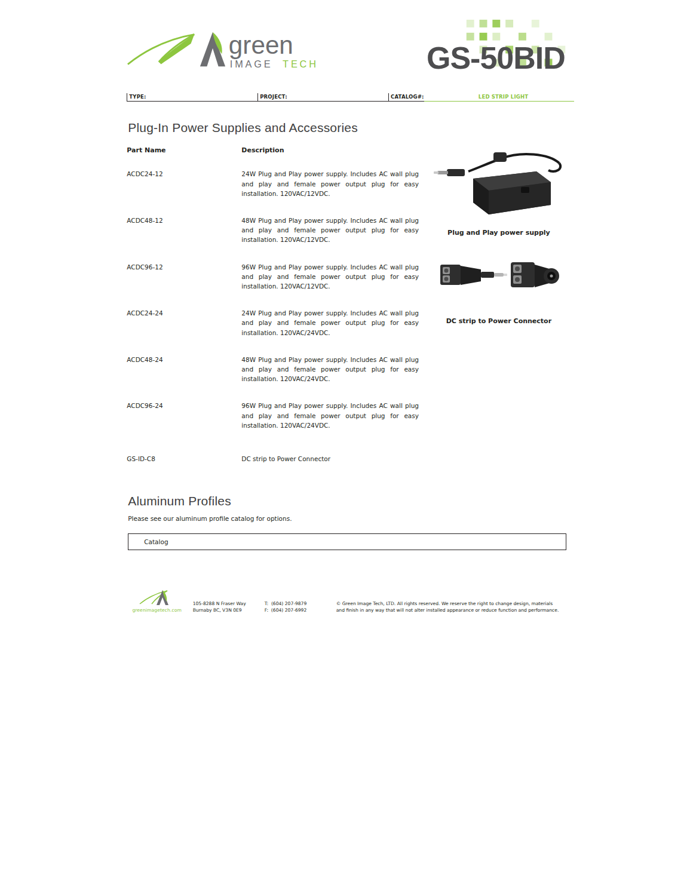green IMAGE TECH
GS-50BID
TYPE:
PROJECT:
CATALOG#:
LED STRIP LIGHT
Plug-In Power Supplies and Accessories
| Part Name | Description |
| --- | --- |
| ACDC24-12 | 24W Plug and Play power supply. Includes AC wall plug and play and female power output plug for easy installation. 120VAC/12VDC. |
| ACDC48-12 | 48W Plug and Play power supply. Includes AC wall plug and play and female power output plug for easy installation. 120VAC/12VDC. |
| ACDC96-12 | 96W Plug and Play power supply. Includes AC wall plug and play and female power output plug for easy installation. 120VAC/12VDC. |
| ACDC24-24 | 24W Plug and Play power supply. Includes AC wall plug and play and female power output plug for easy installation. 120VAC/24VDC. |
| ACDC48-24 | 48W Plug and Play power supply. Includes AC wall plug and play and female power output plug for easy installation. 120VAC/24VDC. |
| ACDC96-24 | 96W Plug and Play power supply. Includes AC wall plug and play and female power output plug for easy installation. 120VAC/24VDC. |
| GS-ID-C8 | DC strip to Power Connector |
Plug and Play power supply
DC strip to Power Connector
Aluminum Profiles
Please see our aluminum profile catalog for options.
Catalog
greenimagetech.com
105-8288 N Fraser Way
Burnaby BC, V3N 0E9
T: (604) 207-9879
F: (604) 207-6992
© Green Image Tech, LTD. All rights reserved. We reserve the right to change design, materials
and finish in any way that will not alter installed appearance or reduce function and performance.